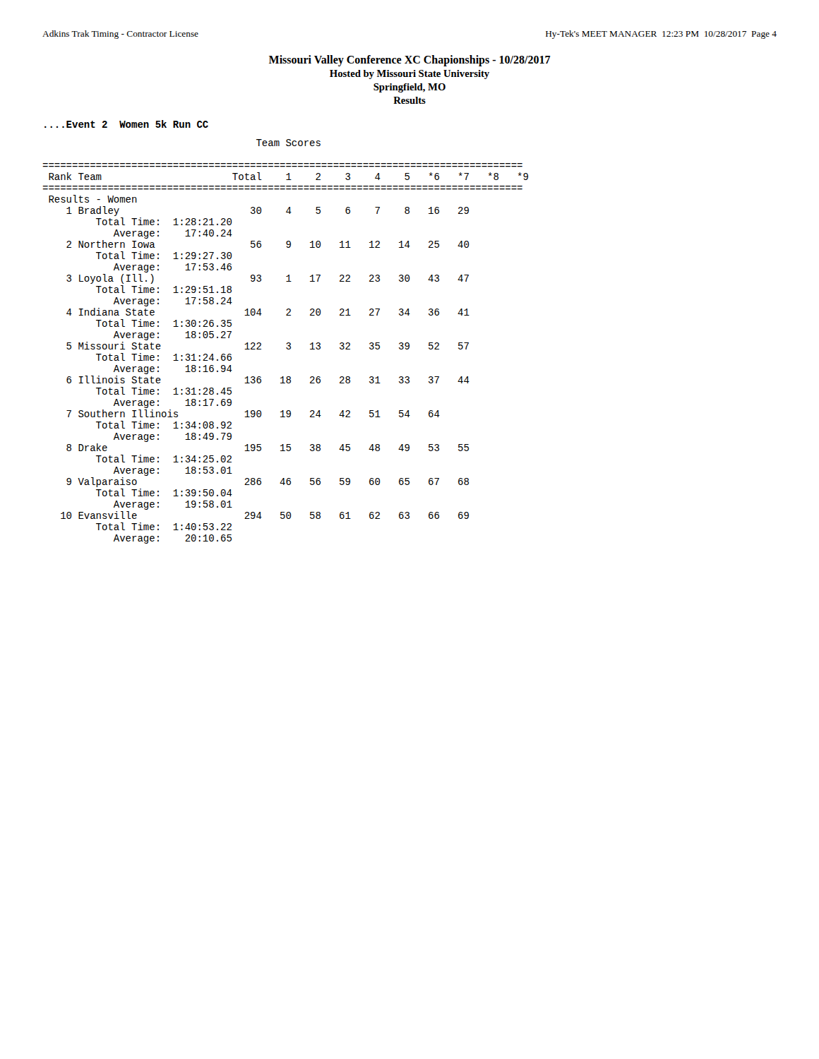Adkins Trak Timing - Contractor License Hy-Tek's MEET MANAGER 12:23 PM 10/28/2017 Page 4
Missouri Valley Conference XC Chapionships - 10/28/2017
Hosted by Missouri State University
Springfield, MO
Results
....Event 2 Women 5k Run CC
                                    Team Scores

=================================================================================
 Rank Team                      Total    1    2    3    4    5   *6   *7   *8   *9
=================================================================================
 Results - Women
    1 Bradley                      30    4    5    6    7    8   16   29
         Total Time:  1:28:21.20
            Average:    17:40.24
    2 Northern Iowa                56    9   10   11   12   14   25   40
         Total Time:  1:29:27.30
            Average:    17:53.46
    3 Loyola (Ill.)                93    1   17   22   23   30   43   47
         Total Time:  1:29:51.18
            Average:    17:58.24
    4 Indiana State               104    2   20   21   27   34   36   41
         Total Time:  1:30:26.35
            Average:    18:05.27
    5 Missouri State              122    3   13   32   35   39   52   57
         Total Time:  1:31:24.66
            Average:    18:16.94
    6 Illinois State              136   18   26   28   31   33   37   44
         Total Time:  1:31:28.45
            Average:    18:17.69
    7 Southern Illinois           190   19   24   42   51   54   64
         Total Time:  1:34:08.92
            Average:    18:49.79
    8 Drake                       195   15   38   45   48   49   53   55
         Total Time:  1:34:25.02
            Average:    18:53.01
    9 Valparaiso                  286   46   56   59   60   65   67   68
         Total Time:  1:39:50.04
            Average:    19:58.01
   10 Evansville                  294   50   58   61   62   63   66   69
         Total Time:  1:40:53.22
            Average:    20:10.65